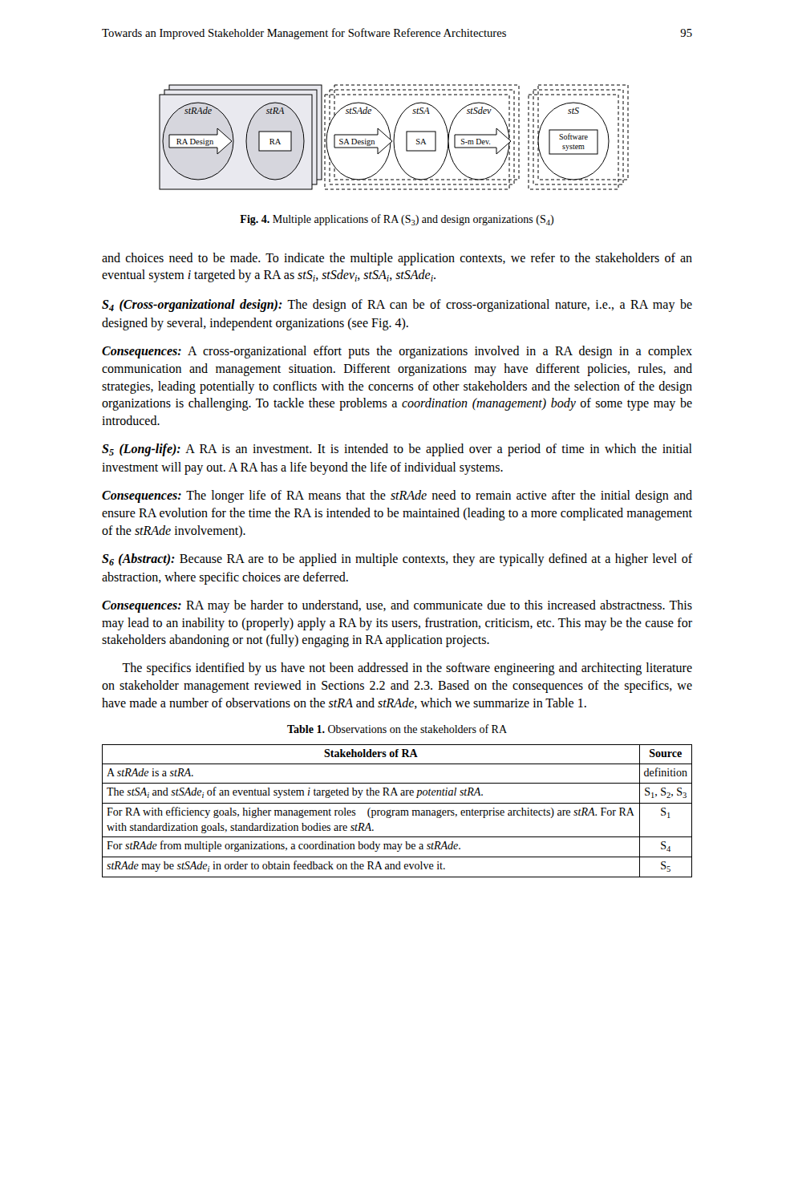Towards an Improved Stakeholder Management for Software Reference Architectures 95
stRAde RA Design stRA RA stSAde SA Design stSA SA stSdev S-m Dev. stS Software system
Fig. 4. Multiple applications of RA (S3) and design organizations (S4)
and choices need to be made. To indicate the multiple application contexts, we refer to the stakeholders of an eventual system i targeted by a RA as stSi, stSdevi, stSAi, stSAdei.
S4 (Cross-organizational design): The design of RA can be of cross-organizational nature, i.e., a RA may be designed by several, independent organizations (see Fig. 4).
Consequences: A cross-organizational effort puts the organizations involved in a RA design in a complex communication and management situation. Different organizations may have different policies, rules, and strategies, leading potentially to conflicts with the concerns of other stakeholders and the selection of the design organizations is challenging. To tackle these problems a coordination (management) body of some type may be introduced.
S5 (Long-life): A RA is an investment. It is intended to be applied over a period of time in which the initial investment will pay out. A RA has a life beyond the life of individual systems.
Consequences: The longer life of RA means that the stRAde need to remain active after the initial design and ensure RA evolution for the time the RA is intended to be maintained (leading to a more complicated management of the stRAde involvement).
S6 (Abstract): Because RA are to be applied in multiple contexts, they are typically defined at a higher level of abstraction, where specific choices are deferred.
Consequences: RA may be harder to understand, use, and communicate due to this increased abstractness. This may lead to an inability to (properly) apply a RA by its users, frustration, criticism, etc. This may be the cause for stakeholders abandoning or not (fully) engaging in RA application projects.
The specifics identified by us have not been addressed in the software engineering and architecting literature on stakeholder management reviewed in Sections 2.2 and 2.3. Based on the consequences of the specifics, we have made a number of observations on the stRA and stRAde, which we summarize in Table 1.
Table 1. Observations on the stakeholders of RA
| Stakeholders of RA | Source |
| --- | --- |
| A stRAde is a stRA . | definition |
| The stSA i and stSAde i of an eventual system i targeted by the RA are potential stRA . | S 1 , S 2 , S 3 |
| For RA with efficiency goals, higher management roles (program managers, enterprise architects) are stRA . For RA with standardization goals, standardization bodies are stRA . | S 1 |
| For stRAde from multiple organizations, a coordination body may be a stRAde . | S 4 |
| stRAde may be stSAde i in order to obtain feedback on the RA and evolve it. | S 5 |